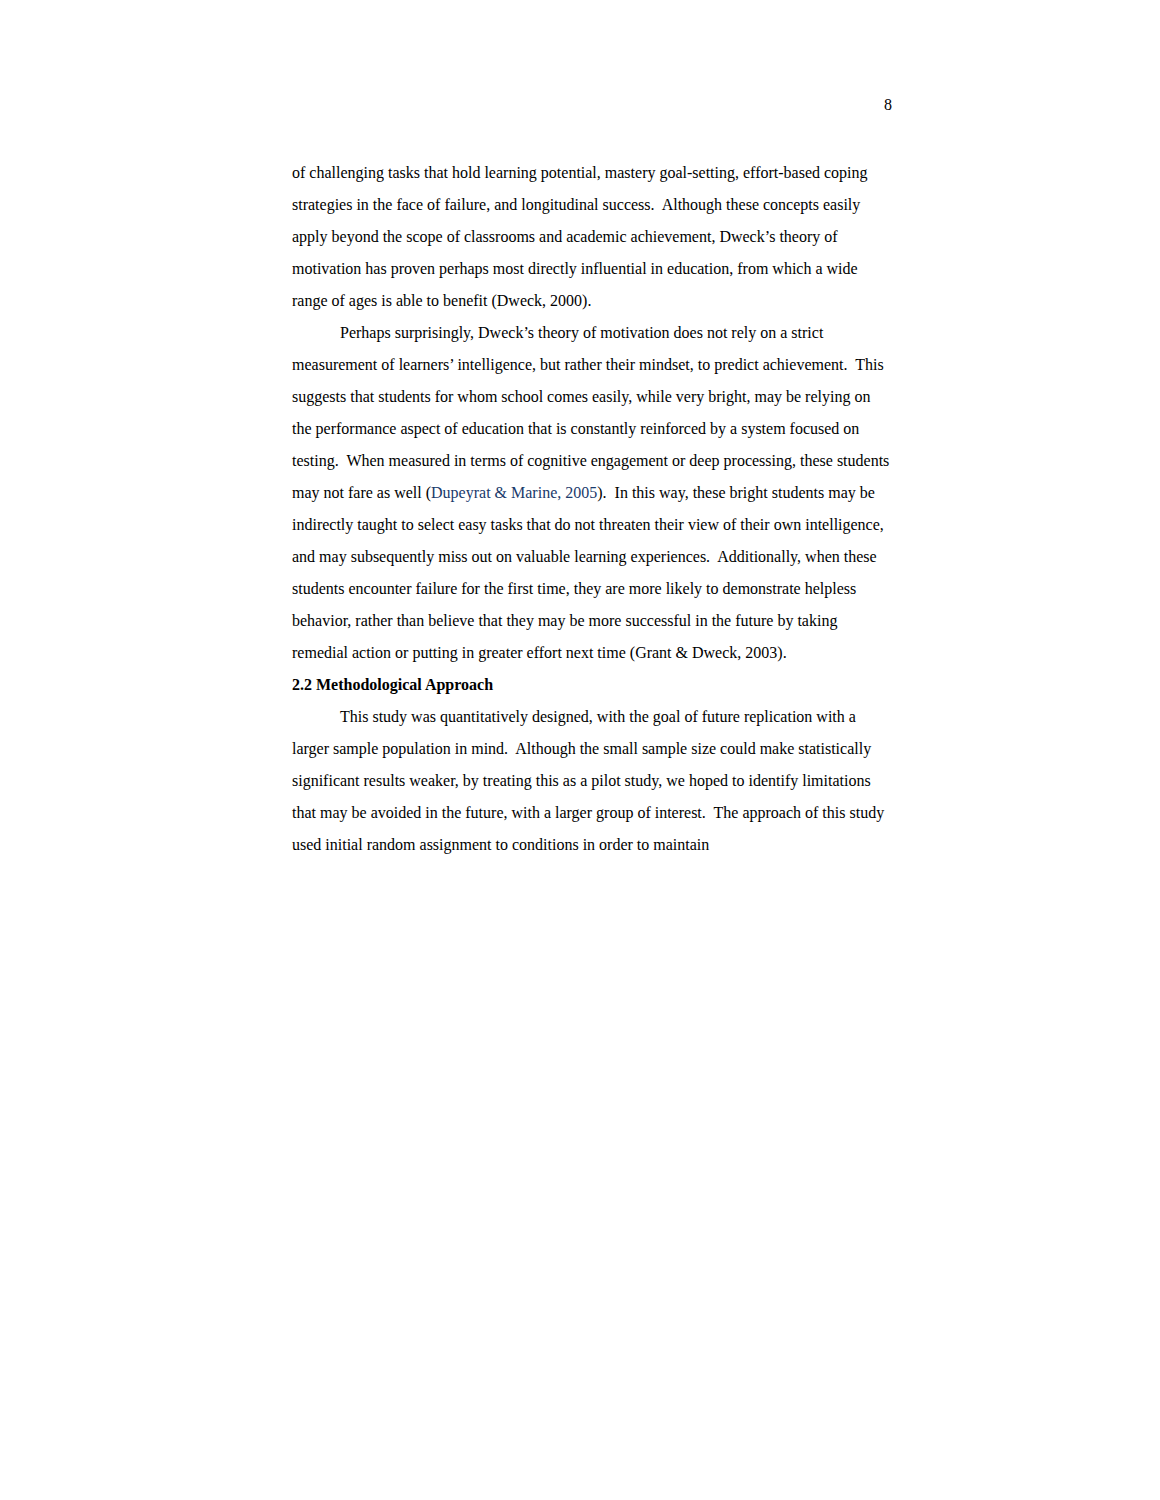8
of challenging tasks that hold learning potential, mastery goal-setting, effort-based coping strategies in the face of failure, and longitudinal success. Although these concepts easily apply beyond the scope of classrooms and academic achievement, Dweck’s theory of motivation has proven perhaps most directly influential in education, from which a wide range of ages is able to benefit (Dweck, 2000).
Perhaps surprisingly, Dweck’s theory of motivation does not rely on a strict measurement of learners’ intelligence, but rather their mindset, to predict achievement. This suggests that students for whom school comes easily, while very bright, may be relying on the performance aspect of education that is constantly reinforced by a system focused on testing. When measured in terms of cognitive engagement or deep processing, these students may not fare as well (Dupeyrat & Marine, 2005). In this way, these bright students may be indirectly taught to select easy tasks that do not threaten their view of their own intelligence, and may subsequently miss out on valuable learning experiences. Additionally, when these students encounter failure for the first time, they are more likely to demonstrate helpless behavior, rather than believe that they may be more successful in the future by taking remedial action or putting in greater effort next time (Grant & Dweck, 2003).
2.2 Methodological Approach
This study was quantitatively designed, with the goal of future replication with a larger sample population in mind. Although the small sample size could make statistically significant results weaker, by treating this as a pilot study, we hoped to identify limitations that may be avoided in the future, with a larger group of interest. The approach of this study used initial random assignment to conditions in order to maintain